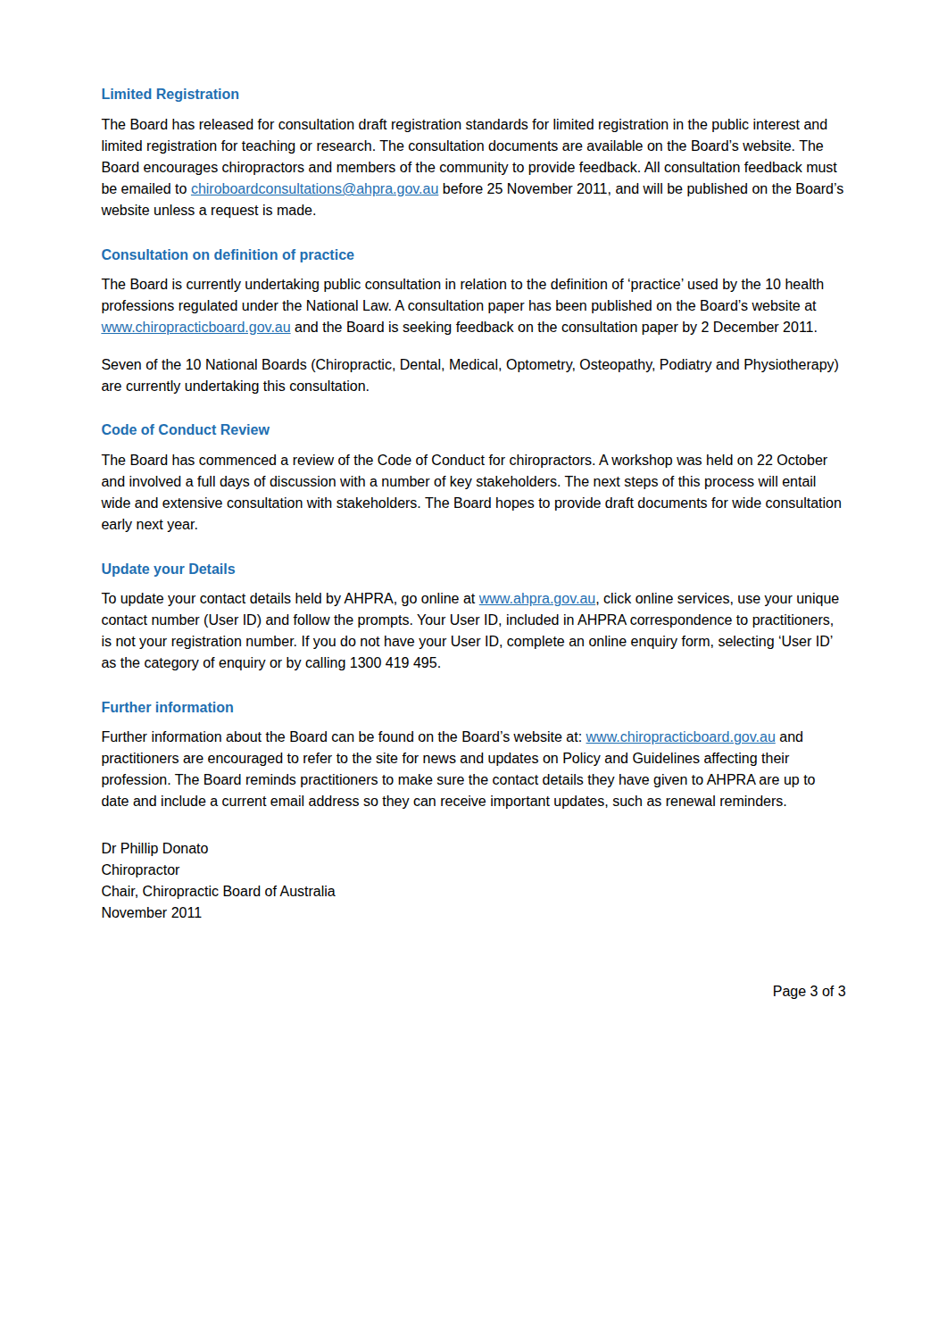Limited Registration
The Board has released for consultation draft registration standards for limited registration in the public interest and limited registration for teaching or research. The consultation documents are available on the Board’s website. The Board encourages chiropractors and members of the community to provide feedback. All consultation feedback must be emailed to chiroboardconsultations@ahpra.gov.au before 25 November 2011, and will be published on the Board’s website unless a request is made.
Consultation on definition of practice
The Board is currently undertaking public consultation in relation to the definition of ‘practice’ used by the 10 health professions regulated under the National Law. A consultation paper has been published on the Board’s website at www.chiropracticboard.gov.au and the Board is seeking feedback on the consultation paper by 2 December 2011.
Seven of the 10 National Boards (Chiropractic, Dental, Medical, Optometry, Osteopathy, Podiatry and Physiotherapy) are currently undertaking this consultation.
Code of Conduct Review
The Board has commenced a review of the Code of Conduct for chiropractors. A workshop was held on 22 October and involved a full days of discussion with a number of key stakeholders. The next steps of this process will entail wide and extensive consultation with stakeholders. The Board hopes to provide draft documents for wide consultation early next year.
Update your Details
To update your contact details held by AHPRA, go online at www.ahpra.gov.au, click online services, use your unique contact number (User ID) and follow the prompts. Your User ID, included in AHPRA correspondence to practitioners, is not your registration number. If you do not have your User ID, complete an online enquiry form, selecting ‘User ID’ as the category of enquiry or by calling 1300 419 495.
Further information
Further information about the Board can be found on the Board’s website at: www.chiropracticboard.gov.au and practitioners are encouraged to refer to the site for news and updates on Policy and Guidelines affecting their profession. The Board reminds practitioners to make sure the contact details they have given to AHPRA are up to date and include a current email address so they can receive important updates, such as renewal reminders.
Dr Phillip Donato
Chiropractor
Chair, Chiropractic Board of Australia
November 2011
Page 3 of 3